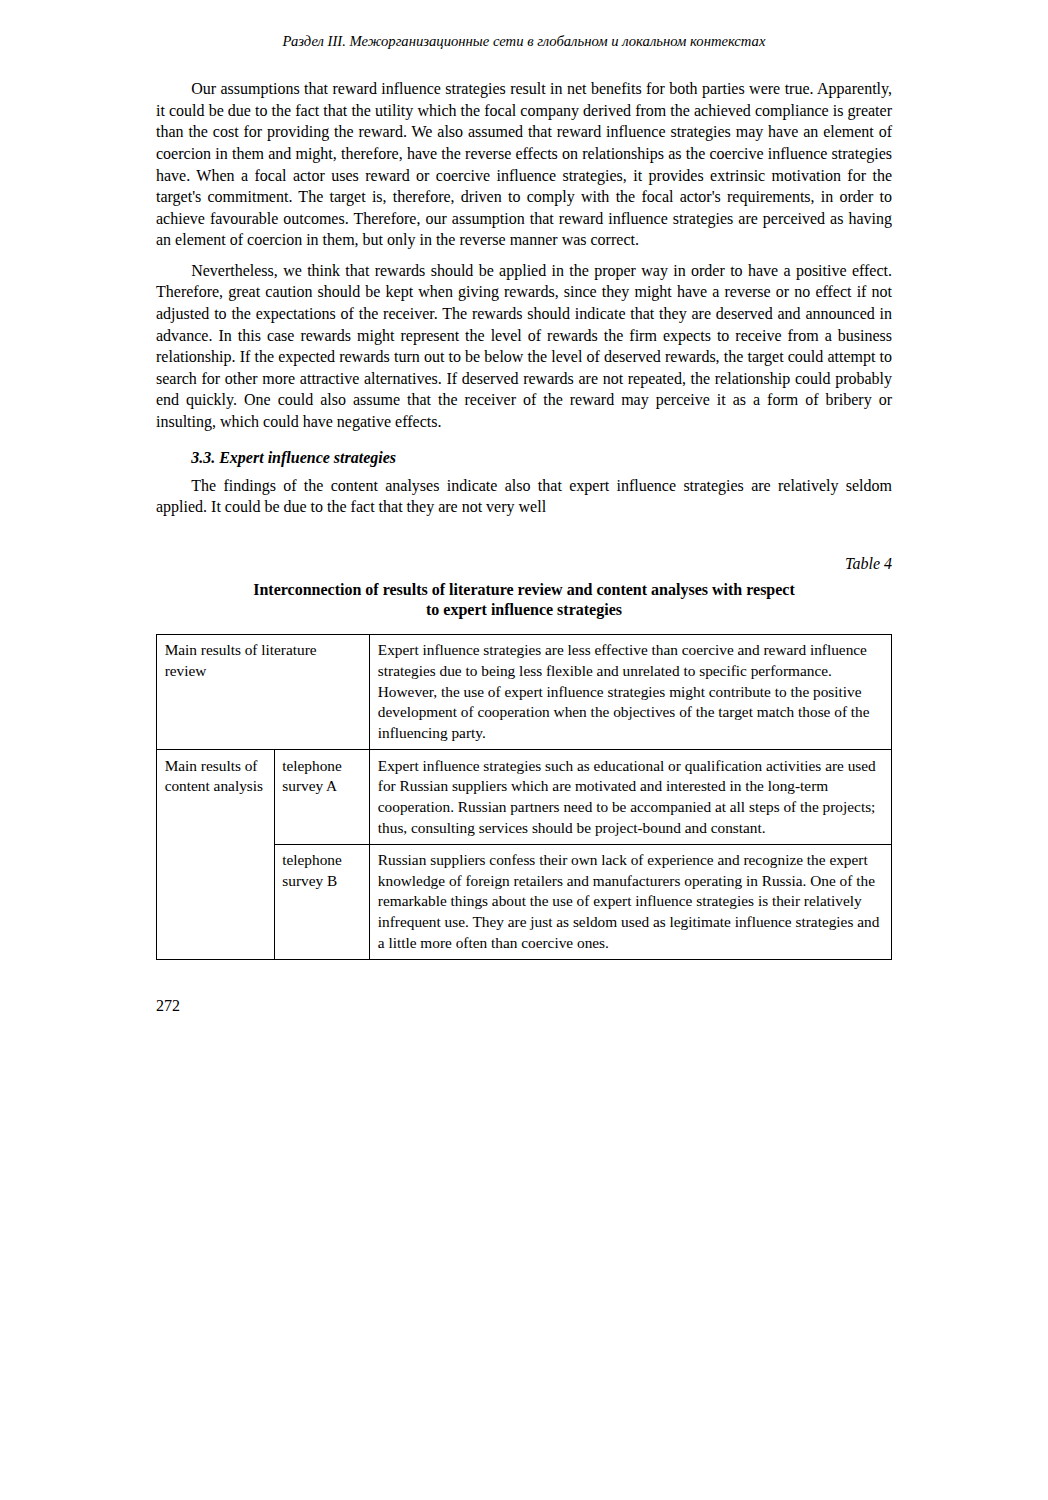Раздел III. Межорганизационные сети в глобальном и локальном контекстах
Our assumptions that reward influence strategies result in net benefits for both parties were true. Apparently, it could be due to the fact that the utility which the focal company derived from the achieved compliance is greater than the cost for providing the reward. We also assumed that reward influence strategies may have an element of coercion in them and might, therefore, have the reverse effects on relationships as the coercive influence strategies have. When a focal actor uses reward or coercive influence strategies, it provides extrinsic motivation for the target's commitment. The target is, therefore, driven to comply with the focal actor's requirements, in order to achieve favourable outcomes. Therefore, our assumption that reward influence strategies are perceived as having an element of coercion in them, but only in the reverse manner was correct.
Nevertheless, we think that rewards should be applied in the proper way in order to have a positive effect. Therefore, great caution should be kept when giving rewards, since they might have a reverse or no effect if not adjusted to the expectations of the receiver. The rewards should indicate that they are deserved and announced in advance. In this case rewards might represent the level of rewards the firm expects to receive from a business relationship. If the expected rewards turn out to be below the level of deserved rewards, the target could attempt to search for other more attractive alternatives. If deserved rewards are not repeated, the relationship could probably end quickly. One could also assume that the receiver of the reward may perceive it as a form of bribery or insulting, which could have negative effects.
3.3. Expert influence strategies
The findings of the content analyses indicate also that expert influence strategies are relatively seldom applied. It could be due to the fact that they are not very well
Table 4
Interconnection of results of literature review and content analyses with respect
to expert influence strategies
| Main results of literature review | Expert influence strategies are less effective than coercive and reward influence strategies due to being less flexible and unrelated to specific performance. However, the use of expert influence strategies might contribute to the positive development of cooperation when the objectives of the target match those of the influencing party. |
| Main results of content analysis | telephone survey A | Expert influence strategies such as educational or qualification activities are used for Russian suppliers which are motivated and interested in the long-term cooperation. Russian partners need to be accompanied at all steps of the projects; thus, consulting services should be project-bound and constant. |
| telephone survey B | Russian suppliers confess their own lack of experience and recognize the expert knowledge of foreign retailers and manufacturers operating in Russia. One of the remarkable things about the use of expert influence strategies is their relatively infrequent use. They are just as seldom used as legitimate influence strategies and a little more often than coercive ones. |
272